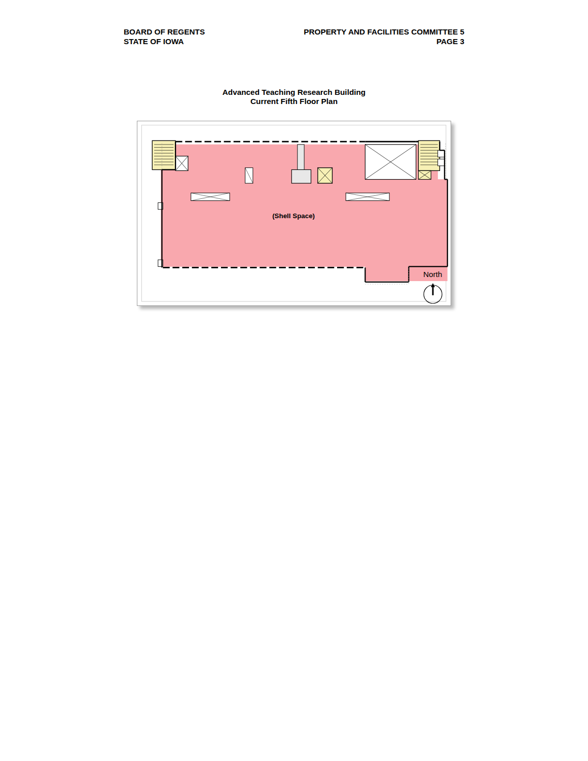BOARD OF REGENTS
STATE OF IOWA
PROPERTY AND FACILITIES COMMITTEE 5
PAGE 3
Advanced Teaching Research Building
Current Fifth Floor Plan
(Shell Space)
North